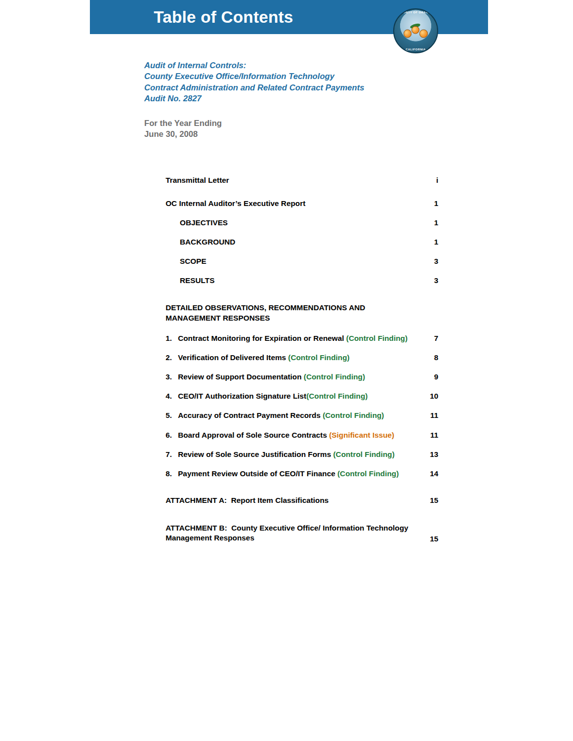Table of Contents
COUNTY OF ORANGE CALIFORNIA
Audit of Internal Controls:
County Executive Office/Information Technology
Contract Administration and Related Contract Payments
Audit No. 2827
For the Year Ending
June 30, 2008
| Transmittal Letter | i |
| OC Internal Auditor’s Executive Report | 1 |
| OBJECTIVES | 1 |
| BACKGROUND | 1 |
| SCOPE | 3 |
| RESULTS | 3 |
| DETAILED OBSERVATIONS, RECOMMENDATIONS AND MANAGEMENT RESPONSES | |
| 1. Contract Monitoring for Expiration or Renewal (Control Finding) | 7 |
| 2. Verification of Delivered Items (Control Finding) | 8 |
| 3. Review of Support Documentation (Control Finding) | 9 |
| 4. CEO/IT Authorization Signature List (Control Finding) | 10 |
| 5. Accuracy of Contract Payment Records (Control Finding) | 11 |
| 6. Board Approval of Sole Source Contracts (Significant Issue) | 11 |
| 7. Review of Sole Source Justification Forms (Control Finding) | 13 |
| 8. Payment Review Outside of CEO/IT Finance (Control Finding) | 14 |
| ATTACHMENT A: Report Item Classifications | 15 |
| ATTACHMENT B: County Executive Office/ Information Technology Management Responses | 15 |